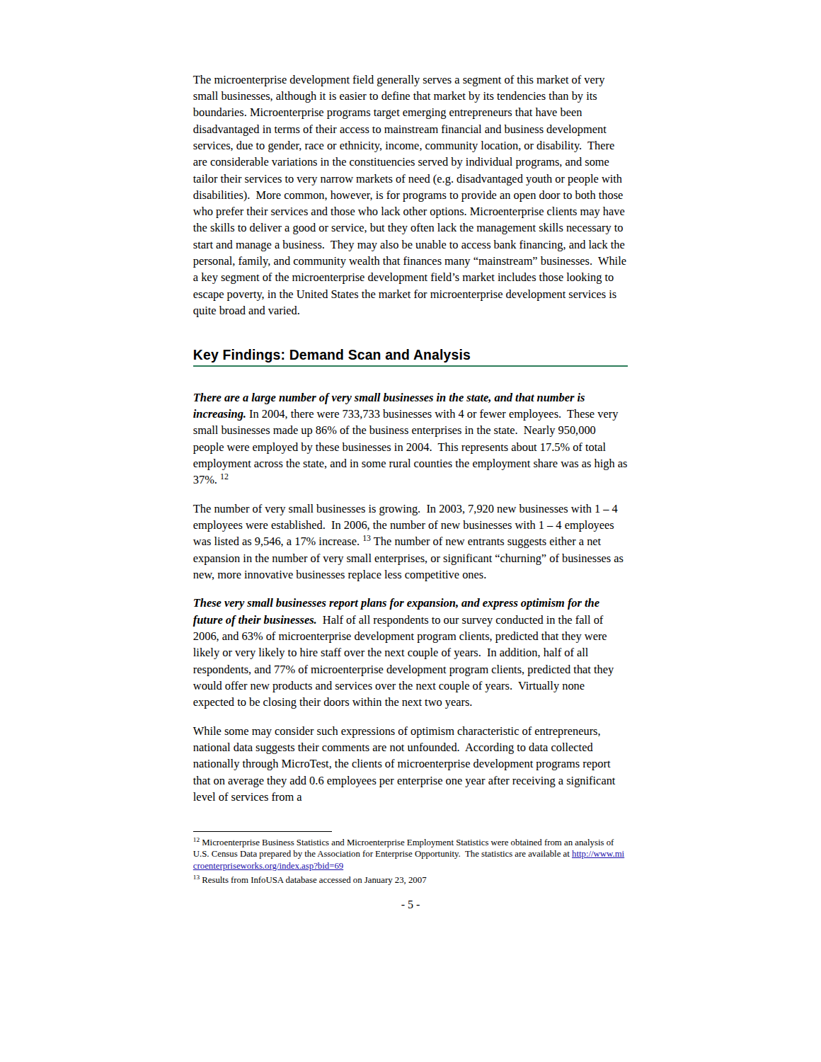The microenterprise development field generally serves a segment of this market of very small businesses, although it is easier to define that market by its tendencies than by its boundaries. Microenterprise programs target emerging entrepreneurs that have been disadvantaged in terms of their access to mainstream financial and business development services, due to gender, race or ethnicity, income, community location, or disability. There are considerable variations in the constituencies served by individual programs, and some tailor their services to very narrow markets of need (e.g. disadvantaged youth or people with disabilities). More common, however, is for programs to provide an open door to both those who prefer their services and those who lack other options. Microenterprise clients may have the skills to deliver a good or service, but they often lack the management skills necessary to start and manage a business. They may also be unable to access bank financing, and lack the personal, family, and community wealth that finances many “mainstream” businesses. While a key segment of the microenterprise development field’s market includes those looking to escape poverty, in the United States the market for microenterprise development services is quite broad and varied.
Key Findings: Demand Scan and Analysis
There are a large number of very small businesses in the state, and that number is increasing. In 2004, there were 733,733 businesses with 4 or fewer employees. These very small businesses made up 86% of the business enterprises in the state. Nearly 950,000 people were employed by these businesses in 2004. This represents about 17.5% of total employment across the state, and in some rural counties the employment share was as high as 37%. 12
The number of very small businesses is growing. In 2003, 7,920 new businesses with 1 – 4 employees were established. In 2006, the number of new businesses with 1 – 4 employees was listed as 9,546, a 17% increase. 13 The number of new entrants suggests either a net expansion in the number of very small enterprises, or significant “churning” of businesses as new, more innovative businesses replace less competitive ones.
These very small businesses report plans for expansion, and express optimism for the future of their businesses. Half of all respondents to our survey conducted in the fall of 2006, and 63% of microenterprise development program clients, predicted that they were likely or very likely to hire staff over the next couple of years. In addition, half of all respondents, and 77% of microenterprise development program clients, predicted that they would offer new products and services over the next couple of years. Virtually none expected to be closing their doors within the next two years.
While some may consider such expressions of optimism characteristic of entrepreneurs, national data suggests their comments are not unfounded. According to data collected nationally through MicroTest, the clients of microenterprise development programs report that on average they add 0.6 employees per enterprise one year after receiving a significant level of services from a
12 Microenterprise Business Statistics and Microenterprise Employment Statistics were obtained from an analysis of U.S. Census Data prepared by the Association for Enterprise Opportunity. The statistics are available at http://www.microenterpriseworks.org/index.asp?bid=69
13 Results from InfoUSA database accessed on January 23, 2007
- 5 -